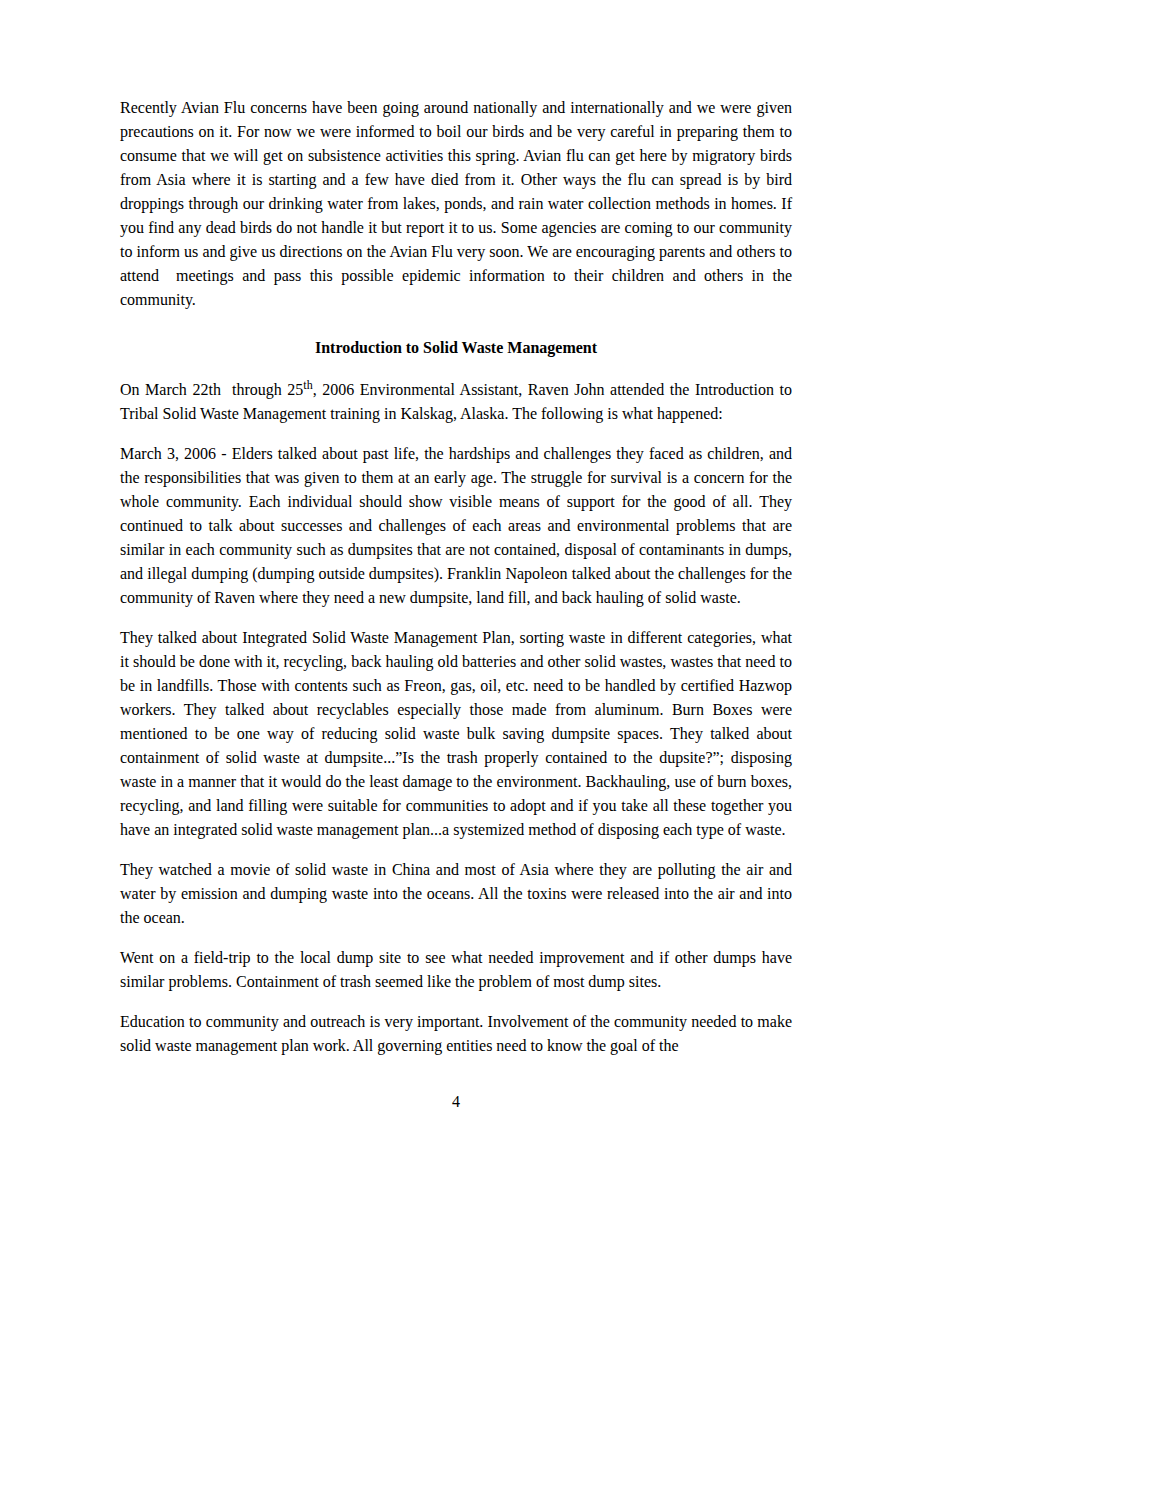Recently Avian Flu concerns have been going around nationally and internationally and we were given precautions on it. For now we were informed to boil our birds and be very careful in preparing them to consume that we will get on subsistence activities this spring. Avian flu can get here by migratory birds from Asia where it is starting and a few have died from it. Other ways the flu can spread is by bird droppings through our drinking water from lakes, ponds, and rain water collection methods in homes. If you find any dead birds do not handle it but report it to us. Some agencies are coming to our community to inform us and give us directions on the Avian Flu very soon. We are encouraging parents and others to attend meetings and pass this possible epidemic information to their children and others in the community.
Introduction to Solid Waste Management
On March 22th through 25th, 2006 Environmental Assistant, Raven John attended the Introduction to Tribal Solid Waste Management training in Kalskag, Alaska. The following is what happened:
March 3, 2006 - Elders talked about past life, the hardships and challenges they faced as children, and the responsibilities that was given to them at an early age. The struggle for survival is a concern for the whole community. Each individual should show visible means of support for the good of all. They continued to talk about successes and challenges of each areas and environmental problems that are similar in each community such as dumpsites that are not contained, disposal of contaminants in dumps, and illegal dumping (dumping outside dumpsites). Franklin Napoleon talked about the challenges for the community of Raven where they need a new dumpsite, land fill, and back hauling of solid waste.
They talked about Integrated Solid Waste Management Plan, sorting waste in different categories, what it should be done with it, recycling, back hauling old batteries and other solid wastes, wastes that need to be in landfills. Those with contents such as Freon, gas, oil, etc. need to be handled by certified Hazwop workers. They talked about recyclables especially those made from aluminum. Burn Boxes were mentioned to be one way of reducing solid waste bulk saving dumpsite spaces. They talked about containment of solid waste at dumpsite...”Is the trash properly contained to the dupsite?”; disposing waste in a manner that it would do the least damage to the environment. Backhauling, use of burn boxes, recycling, and land filling were suitable for communities to adopt and if you take all these together you have an integrated solid waste management plan...a systemized method of disposing each type of waste.
They watched a movie of solid waste in China and most of Asia where they are polluting the air and water by emission and dumping waste into the oceans. All the toxins were released into the air and into the ocean.
Went on a field-trip to the local dump site to see what needed improvement and if other dumps have similar problems. Containment of trash seemed like the problem of most dump sites.
Education to community and outreach is very important. Involvement of the community needed to make solid waste management plan work. All governing entities need to know the goal of the
4